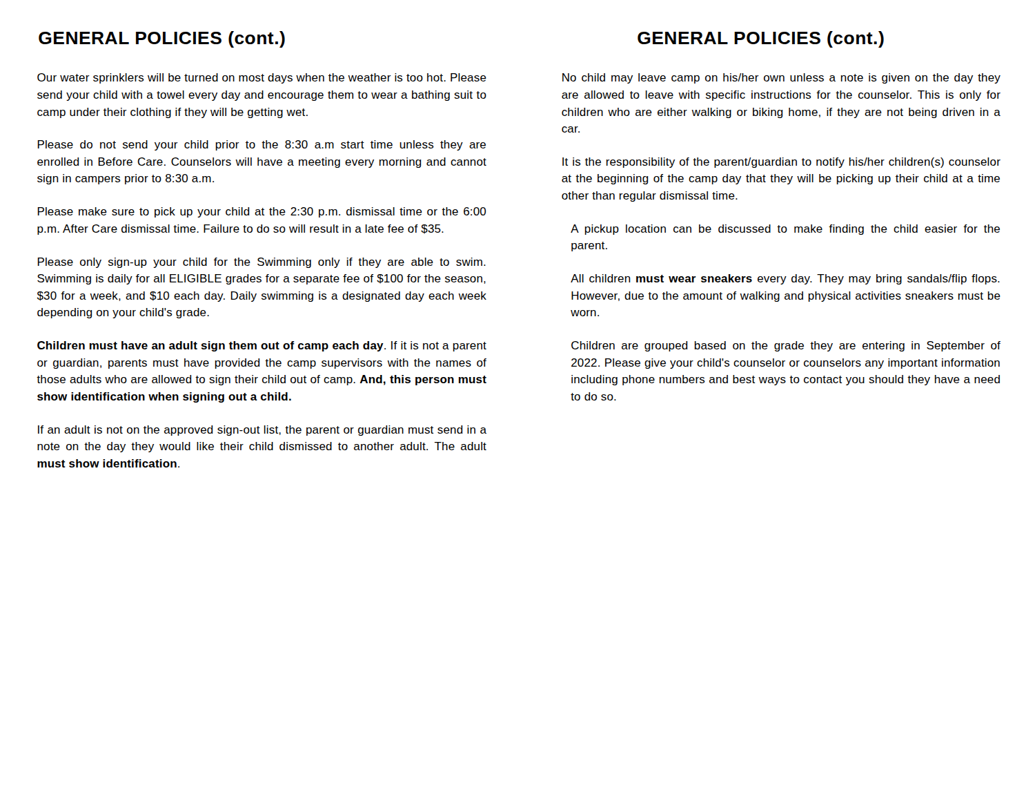GENERAL POLICIES (cont.)
Our water sprinklers will be turned on most days when the weather is too hot. Please send your child with a towel every day and encourage them to wear a bathing suit to camp under their clothing if they will be getting wet.
Please do not send your child prior to the 8:30 a.m start time unless they are enrolled in Before Care. Counselors will have a meeting every morning and cannot sign in campers prior to 8:30 a.m.
Please make sure to pick up your child at the 2:30 p.m. dismissal time or the 6:00 p.m. After Care dismissal time. Failure to do so will result in a late fee of $35.
Please only sign-up your child for the Swimming only if they are able to swim. Swimming is daily for all ELIGIBLE grades for a separate fee of $100 for the season, $30 for a week, and $10 each day. Daily swimming is a designated day each week depending on your child's grade.
Children must have an adult sign them out of camp each day. If it is not a parent or guardian, parents must have provided the camp supervisors with the names of those adults who are allowed to sign their child out of camp. And, this person must show identification when signing out a child.
If an adult is not on the approved sign-out list, the parent or guardian must send in a note on the day they would like their child dismissed to another adult. The adult must show identification.
GENERAL POLICIES (cont.)
No child may leave camp on his/her own unless a note is given on the day they are allowed to leave with specific instructions for the counselor. This is only for children who are either walking or biking home, if they are not being driven in a car.
It is the responsibility of the parent/guardian to notify his/her children(s) counselor at the beginning of the camp day that they will be picking up their child at a time other than regular dismissal time.
A pickup location can be discussed to make finding the child easier for the parent.
All children must wear sneakers every day. They may bring sandals/flip flops. However, due to the amount of walking and physical activities sneakers must be worn.
Children are grouped based on the grade they are entering in September of 2022. Please give your child's counselor or counselors any important information including phone numbers and best ways to contact you should they have a need to do so.